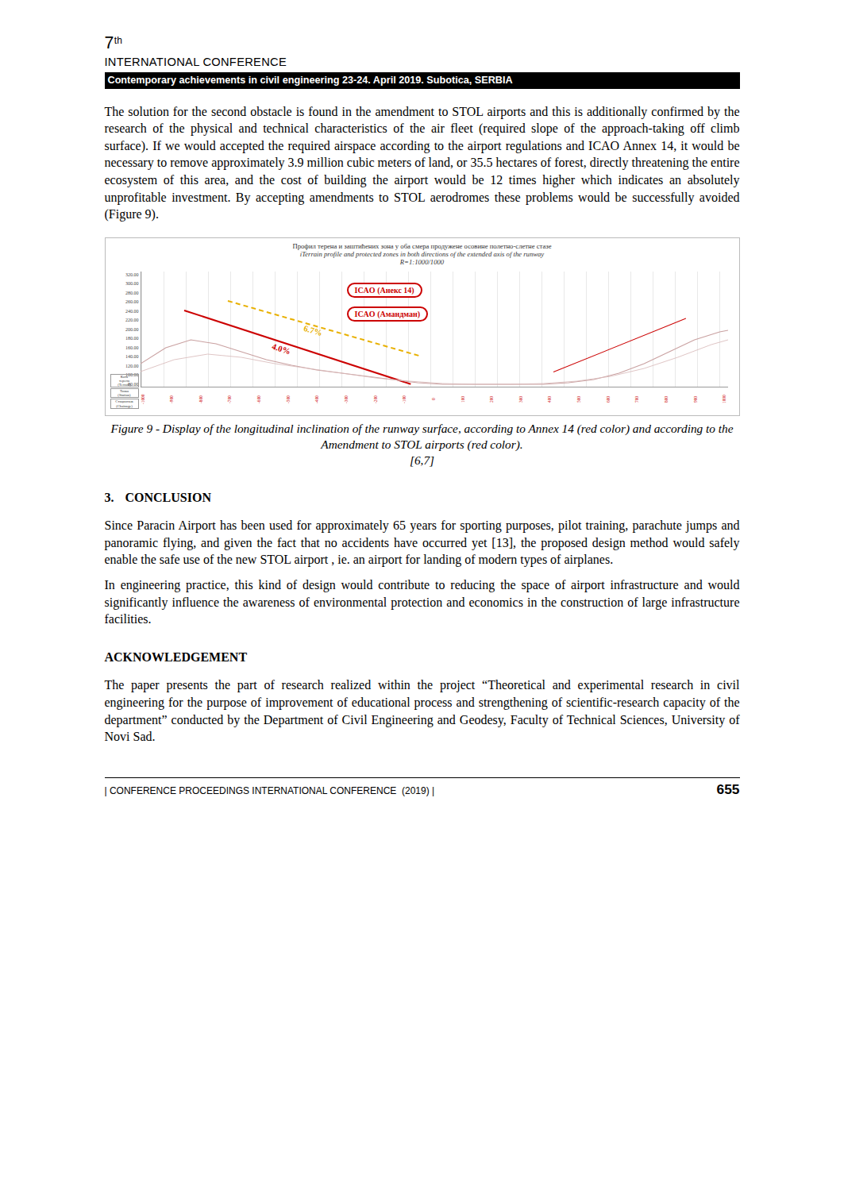7 th
INTERNATIONAL CONFERENCE
Contemporary achievements in civil engineering 23-24. April 2019. Subotica, SERBIA
The solution for the second obstacle is found in the amendment to STOL airports and this is additionally confirmed by the research of the physical and technical characteristics of the air fleet (required slope of the approach-taking off climb surface). If we would accepted the required airspace according to the airport regulations and ICAO Annex 14, it would be necessary to remove approximately 3.9 million cubic meters of land, or 35.5 hectares of forest, directly threatening the entire ecosystem of this area, and the cost of building the airport would be 12 times higher which indicates an absolutely unprofitable investment. By accepting amendments to STOL aerodromes these problems would be successfully avoided (Figure 9).
Профил терена и заштићених зона у оба смера продужене осовине полетно-слетне стазе iTerrain profile and protected zones in both directions of the extended axis of the runway R=1:1000/1000
320.00 300.00 280.00 260.00 240.00 220.00 200.00 180.00 160.00 140.00 120.00 100.00 80.00
ICAO (Анекс 14)
ICAO (Амандман)
4.0%
6.7%
Кота
терена
(Terrain)
Тачка
(Station)
Стационаж
(Chainage)
-1000-900-800-700-600-500-400-300-200-10001002003004005006007008009001000
Figure 9 - Display of the longitudinal inclination of the runway surface, according to Annex 14 (red color) and according to the Amendment to STOL airports (red color).
[6,7]
3. CONCLUSION
Since Paracin Airport has been used for approximately 65 years for sporting purposes, pilot training, parachute jumps and panoramic flying, and given the fact that no accidents have occurred yet [13], the proposed design method would safely enable the safe use of the new STOL airport , ie. an airport for landing of modern types of airplanes.
In engineering practice, this kind of design would contribute to reducing the space of airport infrastructure and would significantly influence the awareness of environmental protection and economics in the construction of large infrastructure facilities.
ACKNOWLEDGEMENT
The paper presents the part of research realized within the project “Theoretical and experimental research in civil engineering for the purpose of improvement of educational process and strengthening of scientific-research capacity of the department” conducted by the Department of Civil Engineering and Geodesy, Faculty of Technical Sciences, University of Novi Sad.
| CONFERENCE PROCEEDINGS INTERNATIONAL CONFERENCE (2019) | 655